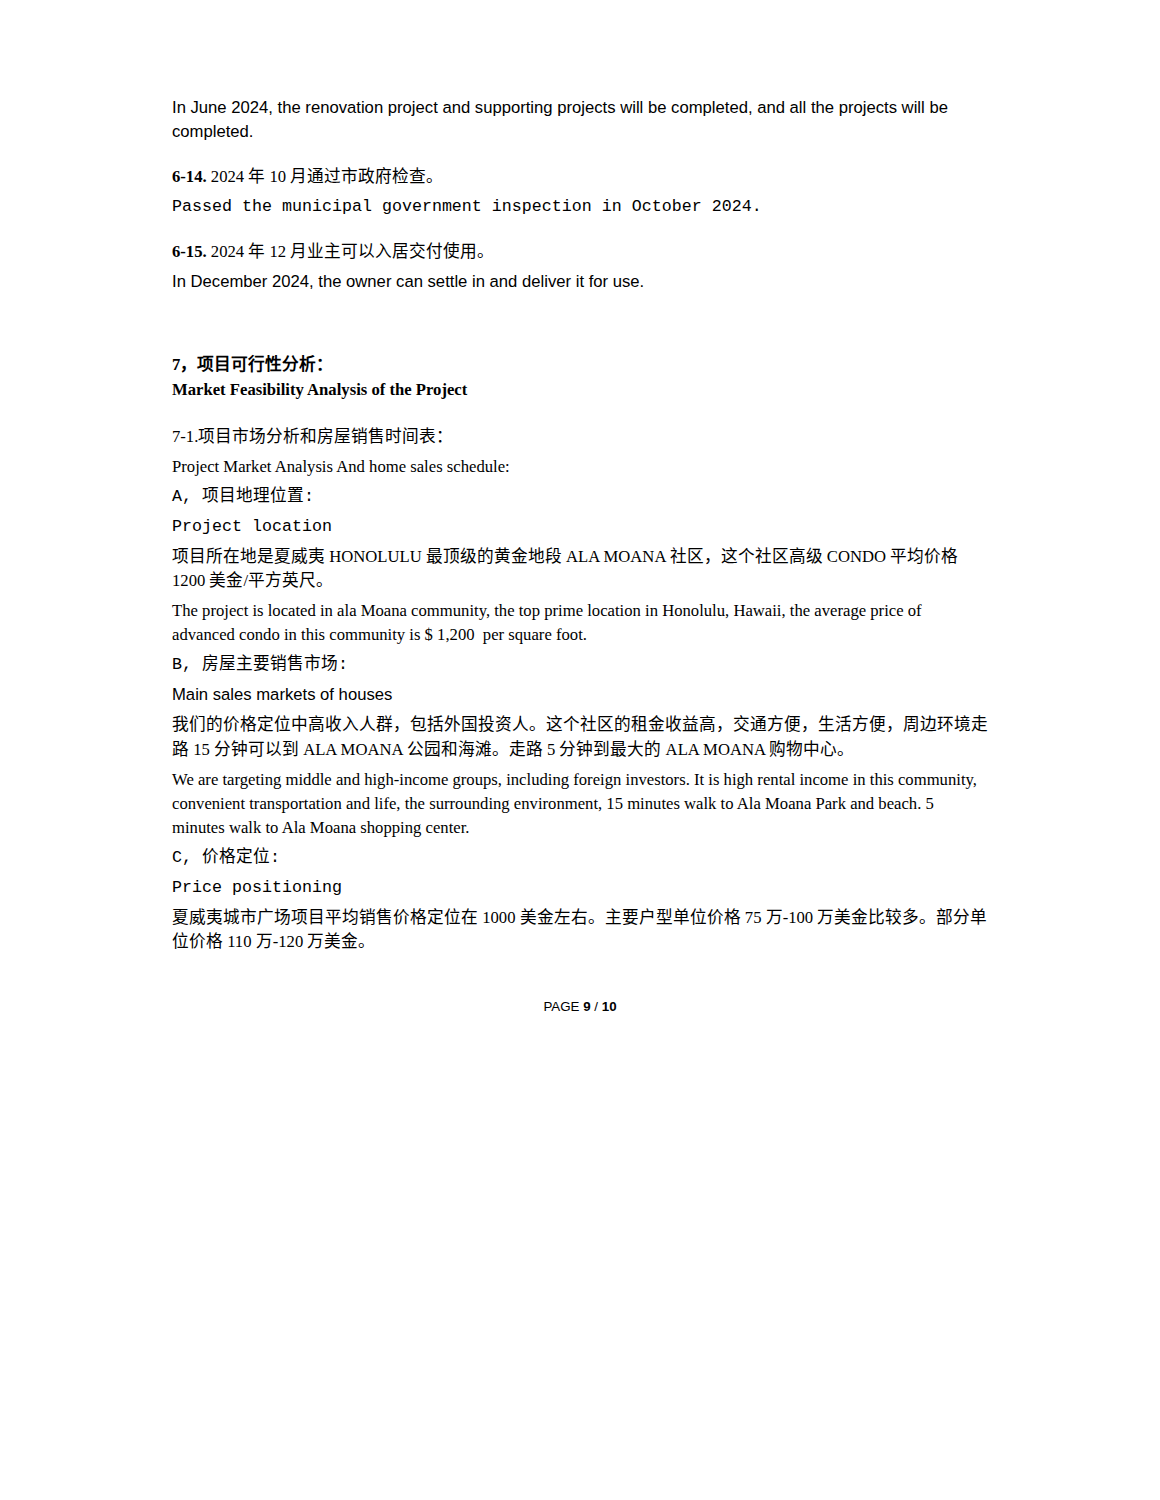In June 2024, the renovation project and supporting projects will be completed, and all the projects will be completed.
6-14. 2024 年 10 月通过市政府检查。
Passed the municipal government inspection in October 2024.
6-15. 2024 年 12 月业主可以入居交付使用。
In December 2024, the owner can settle in and deliver it for use.
7，项目可行性分析：
Market Feasibility Analysis of the Project
7-1.项目市场分析和房屋销售时间表：
Project Market Analysis And home sales schedule:
A, 项目地理位置:
Project location
项目所在地是夏威夷 HONOLULU 最顶级的黄金地段 ALA MOANA 社区，这个社区高级 CONDO 平均价格 1200 美金/平方英尺。
The project is located in ala Moana community, the top prime location in Honolulu, Hawaii, the average price of advanced condo in this community is $ 1,200 per square foot.
B, 房屋主要销售市场:
Main sales markets of houses
我们的价格定位中高收入人群，包括外国投资人。这个社区的租金收益高，交通方便，生活方便，周边环境走路 15 分钟可以到 ALA MOANA 公园和海滩。走路 5 分钟到最大的 ALA MOANA 购物中心。
We are targeting middle and high-income groups, including foreign investors. It is high rental income in this community, convenient transportation and life, the surrounding environment, 15 minutes walk to Ala Moana Park and beach. 5 minutes walk to Ala Moana shopping center.
C, 价格定位:
Price positioning
夏威夷城市广场项目平均销售价格定位在 1000 美金左右。主要户型单位价格 75 万-100 万美金比较多。部分单位价格 110 万-120 万美金。
PAGE 9 / 10